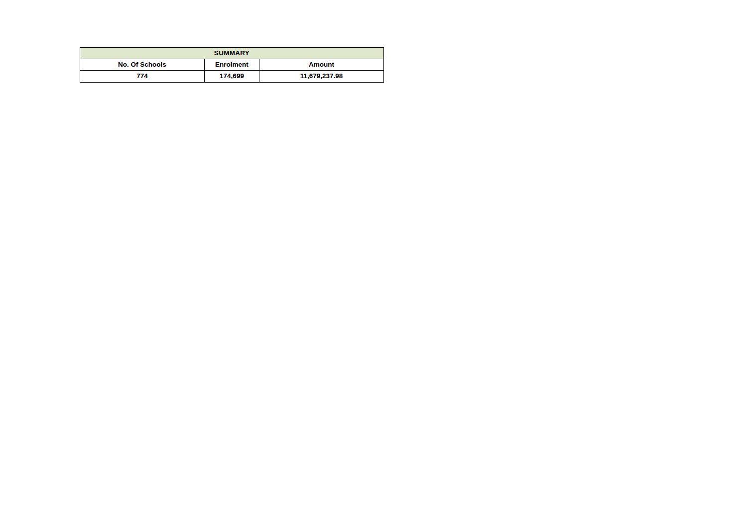| SUMMARY |
| No. Of Schools | Enrolment | Amount |
| 774 | 174,699 | 11,679,237.98 |